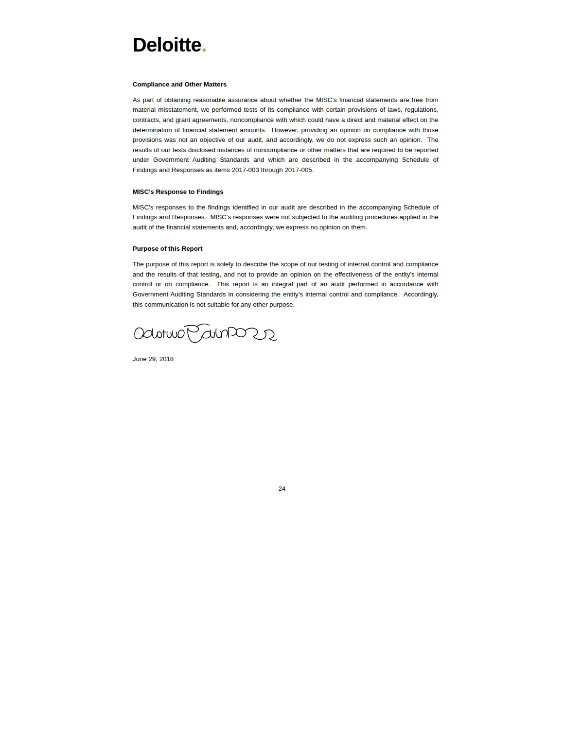Deloitte.
Compliance and Other Matters
As part of obtaining reasonable assurance about whether the MISC’s financial statements are free from material misstatement, we performed tests of its compliance with certain provisions of laws, regulations, contracts, and grant agreements, noncompliance with which could have a direct and material effect on the determination of financial statement amounts. However, providing an opinion on compliance with those provisions was not an objective of our audit, and accordingly, we do not express such an opinion. The results of our tests disclosed instances of noncompliance or other matters that are required to be reported under Government Auditing Standards and which are described in the accompanying Schedule of Findings and Responses as items 2017-003 through 2017-005.
MISC’s Response to Findings
MISC’s responses to the findings identified in our audit are described in the accompanying Schedule of Findings and Responses. MISC’s responses were not subjected to the auditing procedures applied in the audit of the financial statements and, accordingly, we express no opinion on them.
Purpose of this Report
The purpose of this report is solely to describe the scope of our testing of internal control and compliance and the results of that testing, and not to provide an opinion on the effectiveness of the entity’s internal control or on compliance. This report is an integral part of an audit performed in accordance with Government Auditing Standards in considering the entity’s internal control and compliance. Accordingly, this communication is not suitable for any other purpose.
June 29, 2018
24